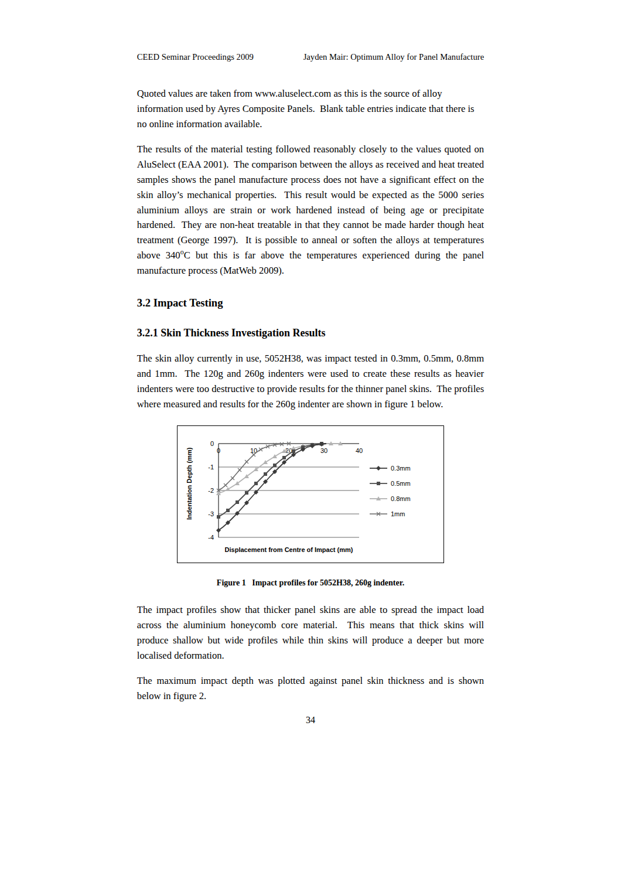CEED Seminar Proceedings 2009
Jayden Mair: Optimum Alloy for Panel Manufacture
Quoted values are taken from www.aluselect.com as this is the source of alloy information used by Ayres Composite Panels. Blank table entries indicate that there is no online information available.
The results of the material testing followed reasonably closely to the values quoted on AluSelect (EAA 2001). The comparison between the alloys as received and heat treated samples shows the panel manufacture process does not have a significant effect on the skin alloy’s mechanical properties. This result would be expected as the 5000 series aluminium alloys are strain or work hardened instead of being age or precipitate hardened. They are non-heat treatable in that they cannot be made harder though heat treatment (George 1997). It is possible to anneal or soften the alloys at temperatures above 340oC but this is far above the temperatures experienced during the panel manufacture process (MatWeb 2009).
3.2 Impact Testing
3.2.1 Skin Thickness Investigation Results
The skin alloy currently in use, 5052H38, was impact tested in 0.3mm, 0.5mm, 0.8mm and 1mm. The 120g and 260g indenters were used to create these results as heavier indenters were too destructive to provide results for the thinner panel skins. The profiles where measured and results for the 260g indenter are shown in figure 1 below.
Indentation Depth (mm) 0 -1 -2 -3 -4 0 10 20 30 40 Displacement from Centre of Impact (mm) 0.3mm 0.5mm 0.8mm 1mm
Figure 1 Impact profiles for 5052H38, 260g indenter.
The impact profiles show that thicker panel skins are able to spread the impact load across the aluminium honeycomb core material. This means that thick skins will produce shallow but wide profiles while thin skins will produce a deeper but more localised deformation.
The maximum impact depth was plotted against panel skin thickness and is shown below in figure 2.
34